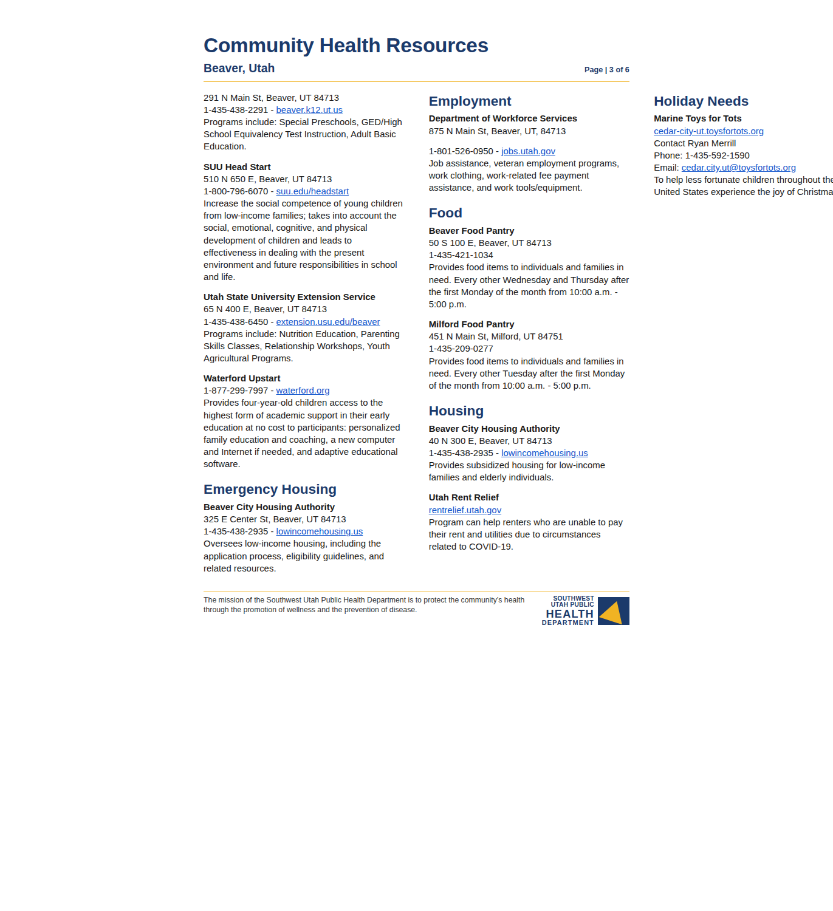Community Health Resources
Beaver, Utah
Page | 3 of 6
291 N Main St, Beaver, UT 84713
1-435-438-2291 - beaver.k12.ut.us
Programs include: Special Preschools, GED/High School Equivalency Test Instruction, Adult Basic Education.
SUU Head Start
510 N 650 E, Beaver, UT 84713
1-800-796-6070 - suu.edu/headstart
Increase the social competence of young children from low-income families; takes into account the social, emotional, cognitive, and physical development of children and leads to effectiveness in dealing with the present environment and future responsibilities in school and life.
Utah State University Extension Service
65 N 400 E, Beaver, UT 84713
1-435-438-6450 - extension.usu.edu/beaver
Programs include: Nutrition Education, Parenting Skills Classes, Relationship Workshops, Youth Agricultural Programs.
Waterford Upstart
1-877-299-7997 - waterford.org
Provides four-year-old children access to the highest form of academic support in their early education at no cost to participants: personalized family education and coaching, a new computer and Internet if needed, and adaptive educational software.
Emergency Housing
Beaver City Housing Authority
325 E Center St, Beaver, UT 84713
1-435-438-2935 - lowincomehousing.us
Oversees low-income housing, including the application process, eligibility guidelines, and related resources.
Employment
Department of Workforce Services
875 N Main St, Beaver, UT, 84713
1-801-526-0950 - jobs.utah.gov
Job assistance, veteran employment programs, work clothing, work-related fee payment assistance, and work tools/equipment.
Food
Beaver Food Pantry
50 S 100 E, Beaver, UT 84713
1-435-421-1034
Provides food items to individuals and families in need. Every other Wednesday and Thursday after the first Monday of the month from 10:00 a.m. - 5:00 p.m.
Milford Food Pantry
451 N Main St, Milford, UT 84751
1-435-209-0277
Provides food items to individuals and families in need. Every other Tuesday after the first Monday of the month from 10:00 a.m. - 5:00 p.m.
Housing
Beaver City Housing Authority
40 N 300 E, Beaver, UT 84713
1-435-438-2935 - lowincomehousing.us
Provides subsidized housing for low-income families and elderly individuals.
Utah Rent Relief
rentrelief.utah.gov
Program can help renters who are unable to pay their rent and utilities due to circumstances related to COVID-19.
Holiday Needs
Marine Toys for Tots
cedar-city-ut.toysfortots.org
Contact Ryan Merrill
Phone: 1-435-592-1590
Email: cedar.city.ut@toysfortots.org
To help less fortunate children throughout the United States experience the joy of Christmas.
The mission of the Southwest Utah Public Health Department is to protect the community’s health through the promotion of wellness and the prevention of disease.
SOUTHWEST
UTAH PUBLIC
HEALTH
DEPARTMENT